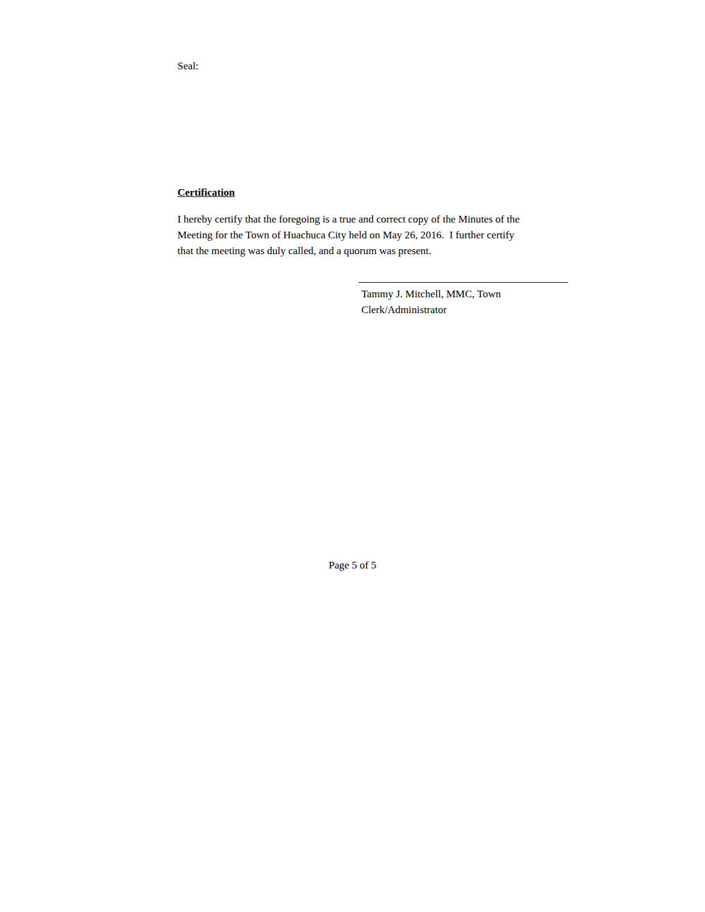Seal:
Certification
I hereby certify that the foregoing is a true and correct copy of the Minutes of the Meeting for the Town of Huachuca City held on May 26, 2016. I further certify that the meeting was duly called, and a quorum was present.
Tammy J. Mitchell, MMC, Town Clerk/Administrator
Page 5 of 5